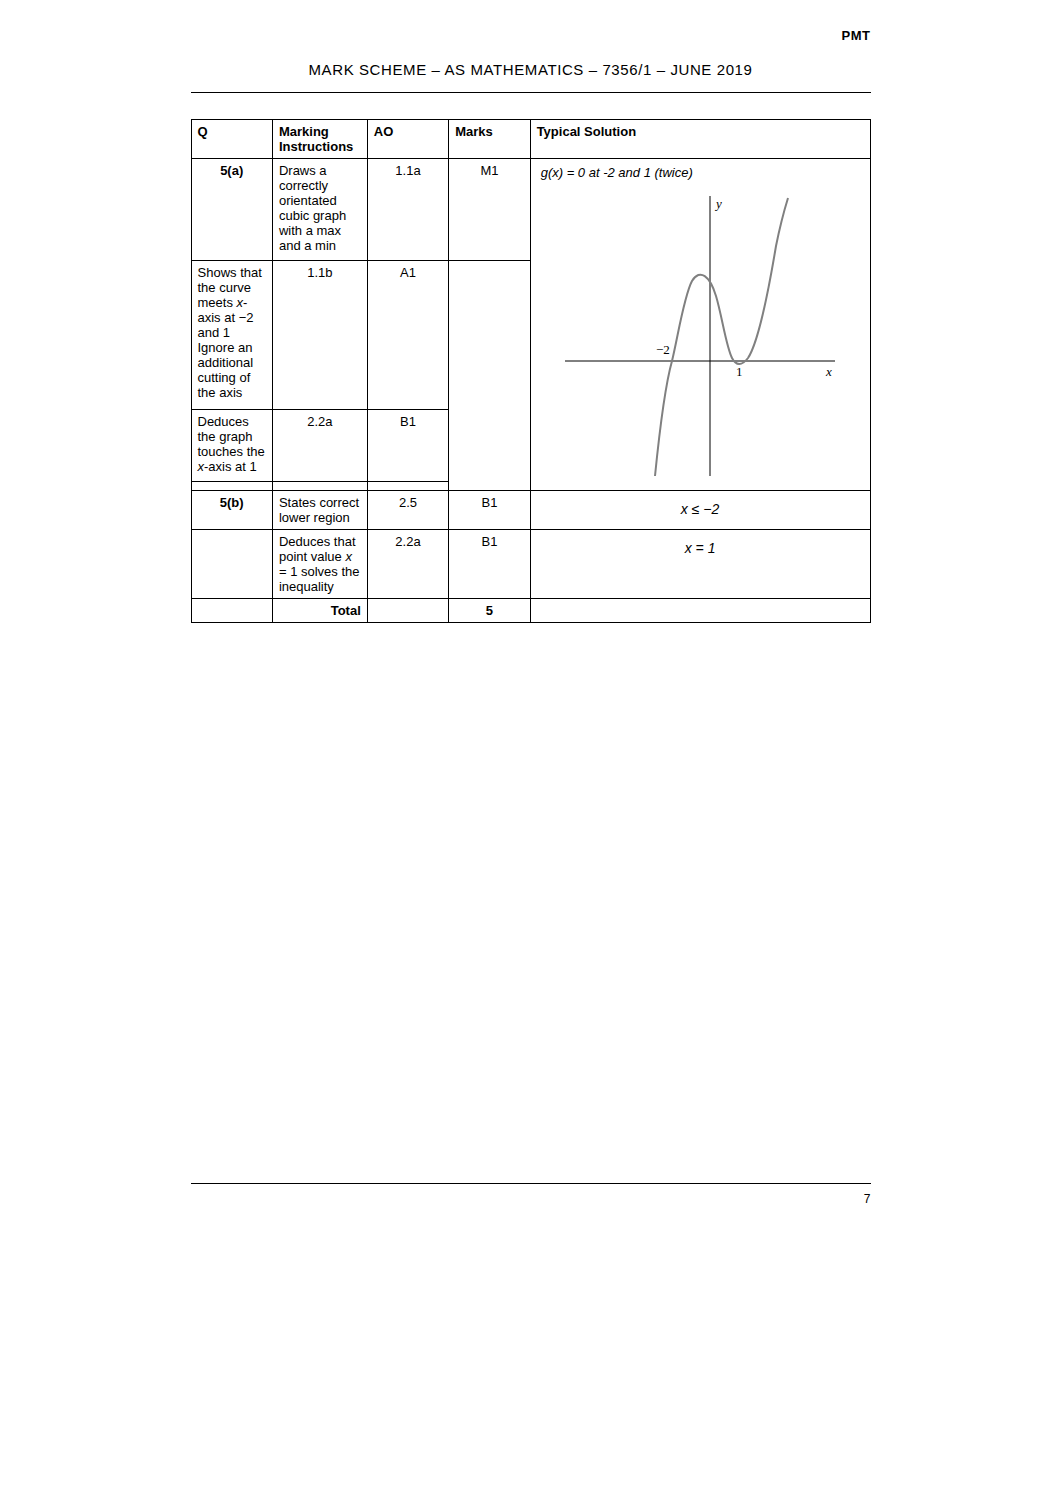PMT
MARK SCHEME – AS MATHEMATICS – 7356/1 – JUNE 2019
| Q | Marking Instructions | AO | Marks | Typical Solution |
| --- | --- | --- | --- | --- |
| 5(a) | Draws a correctly orientated cubic graph with a max and a min | 1.1a | M1 | g ( x ) = 0 at -2 and 1 (twice) y x −2 1 |
| Shows that the curve meets x -axis at −2 and 1 Ignore an additional cutting of the axis | 1.1b | A1 |
| Deduces the graph touches the x -axis at 1 | 2.2a | B1 |
| 5(b) | States correct lower region | 2.5 | B1 | x ≤ −2 |
| | Deduces that point value x = 1 solves the inequality | 2.2a | B1 | x = 1 |
| | Total | | 5 | |
7